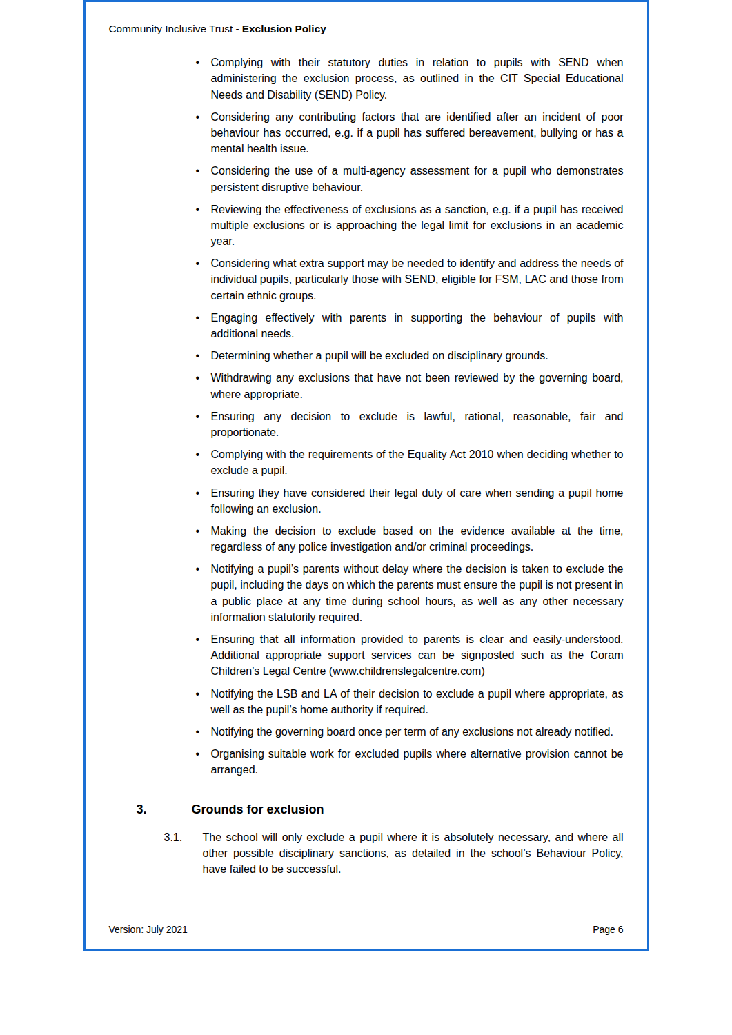Community Inclusive Trust - Exclusion Policy
Complying with their statutory duties in relation to pupils with SEND when administering the exclusion process, as outlined in the CIT Special Educational Needs and Disability (SEND) Policy.
Considering any contributing factors that are identified after an incident of poor behaviour has occurred, e.g. if a pupil has suffered bereavement, bullying or has a mental health issue.
Considering the use of a multi-agency assessment for a pupil who demonstrates persistent disruptive behaviour.
Reviewing the effectiveness of exclusions as a sanction, e.g. if a pupil has received multiple exclusions or is approaching the legal limit for exclusions in an academic year.
Considering what extra support may be needed to identify and address the needs of individual pupils, particularly those with SEND, eligible for FSM, LAC and those from certain ethnic groups.
Engaging effectively with parents in supporting the behaviour of pupils with additional needs.
Determining whether a pupil will be excluded on disciplinary grounds.
Withdrawing any exclusions that have not been reviewed by the governing board, where appropriate.
Ensuring any decision to exclude is lawful, rational, reasonable, fair and proportionate.
Complying with the requirements of the Equality Act 2010 when deciding whether to exclude a pupil.
Ensuring they have considered their legal duty of care when sending a pupil home following an exclusion.
Making the decision to exclude based on the evidence available at the time, regardless of any police investigation and/or criminal proceedings.
Notifying a pupil’s parents without delay where the decision is taken to exclude the pupil, including the days on which the parents must ensure the pupil is not present in a public place at any time during school hours, as well as any other necessary information statutorily required.
Ensuring that all information provided to parents is clear and easily-understood. Additional appropriate support services can be signposted such as the Coram Children’s Legal Centre (www.childrenslegalcentre.com)
Notifying the LSB and LA of their decision to exclude a pupil where appropriate, as well as the pupil’s home authority if required.
Notifying the governing board once per term of any exclusions not already notified.
Organising suitable work for excluded pupils where alternative provision cannot be arranged.
3.
Grounds for exclusion
3.1.
The school will only exclude a pupil where it is absolutely necessary, and where all other possible disciplinary sanctions, as detailed in the school’s Behaviour Policy, have failed to be successful.
Version: July 2021
Page 6